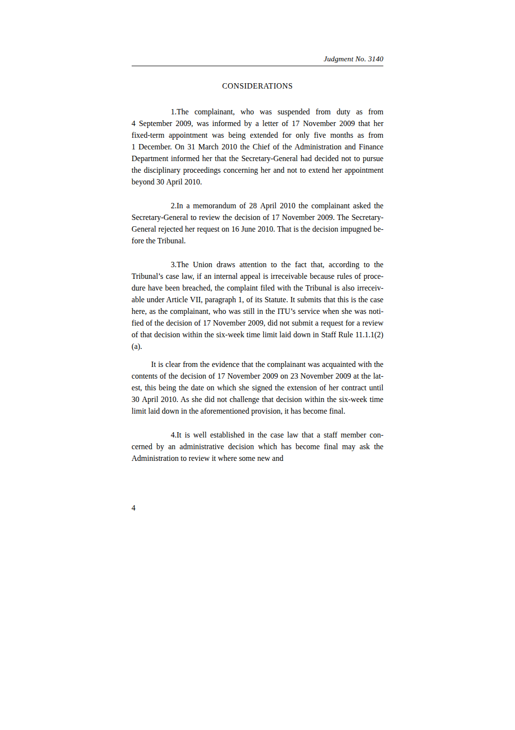Judgment No. 3140
CONSIDERATIONS
1. The complainant, who was suspended from duty as from 4 September 2009, was informed by a letter of 17 November 2009 that her fixed-term appointment was being extended for only five months as from 1 December. On 31 March 2010 the Chief of the Administration and Finance Department informed her that the Secretary-General had decided not to pursue the disciplinary proceedings concerning her and not to extend her appointment beyond 30 April 2010.
2. In a memorandum of 28 April 2010 the complainant asked the Secretary-General to review the decision of 17 November 2009. The Secretary-General rejected her request on 16 June 2010. That is the decision impugned before the Tribunal.
3. The Union draws attention to the fact that, according to the Tribunal’s case law, if an internal appeal is irreceivable because rules of procedure have been breached, the complaint filed with the Tribunal is also irreceivable under Article VII, paragraph 1, of its Statute. It submits that this is the case here, as the complainant, who was still in the ITU’s service when she was notified of the decision of 17 November 2009, did not submit a request for a review of that decision within the six-week time limit laid down in Staff Rule 11.1.1(2)(a).
It is clear from the evidence that the complainant was acquainted with the contents of the decision of 17 November 2009 on 23 November 2009 at the latest, this being the date on which she signed the extension of her contract until 30 April 2010. As she did not challenge that decision within the six-week time limit laid down in the aforementioned provision, it has become final.
4. It is well established in the case law that a staff member concerned by an administrative decision which has become final may ask the Administration to review it where some new and
4